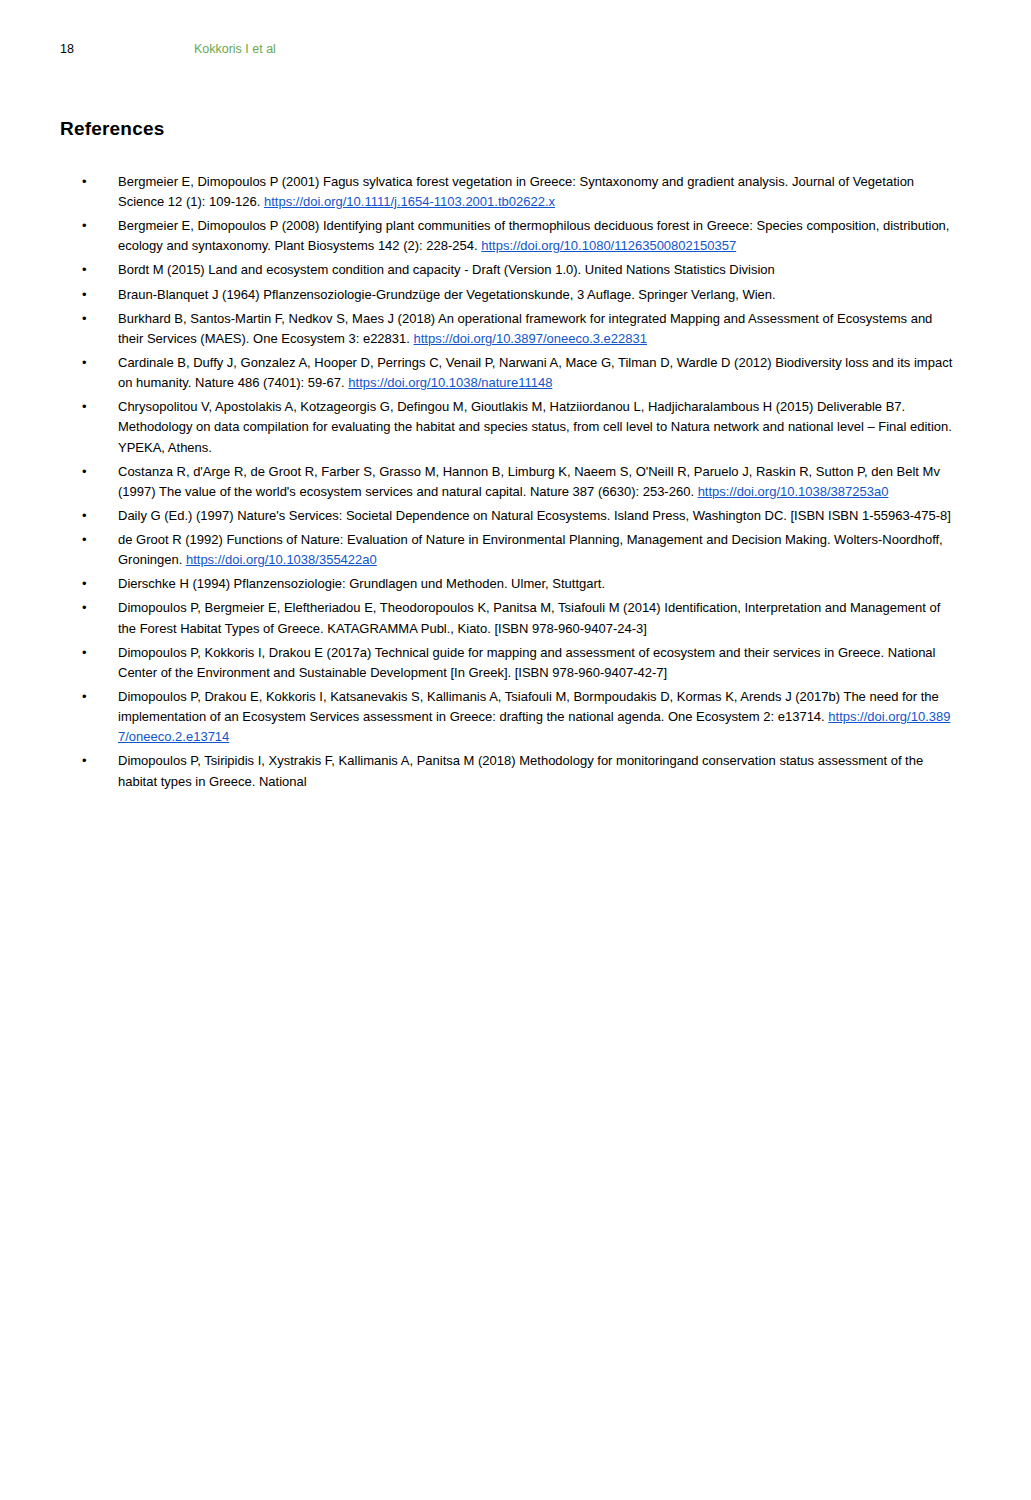18 Kokkoris I et al
References
Bergmeier E, Dimopoulos P (2001) Fagus sylvatica forest vegetation in Greece: Syntaxonomy and gradient analysis. Journal of Vegetation Science 12 (1): 109-126. https://doi.org/10.1111/j.1654-1103.2001.tb02622.x
Bergmeier E, Dimopoulos P (2008) Identifying plant communities of thermophilous deciduous forest in Greece: Species composition, distribution, ecology and syntaxonomy. Plant Biosystems 142 (2): 228-254. https://doi.org/10.1080/11263500802150357
Bordt M (2015) Land and ecosystem condition and capacity - Draft (Version 1.0). United Nations Statistics Division
Braun-Blanquet J (1964) Pflanzensoziologie-Grundzüge der Vegetationskunde, 3 Auflage. Springer Verlang, Wien.
Burkhard B, Santos-Martin F, Nedkov S, Maes J (2018) An operational framework for integrated Mapping and Assessment of Ecosystems and their Services (MAES). One Ecosystem 3: e22831. https://doi.org/10.3897/oneeco.3.e22831
Cardinale B, Duffy J, Gonzalez A, Hooper D, Perrings C, Venail P, Narwani A, Mace G, Tilman D, Wardle D (2012) Biodiversity loss and its impact on humanity. Nature 486 (7401): 59-67. https://doi.org/10.1038/nature11148
Chrysopolitou V, Apostolakis A, Kotzageorgis G, Defingou M, Gioutlakis M, Hatziiordanou L, Hadjicharalambous H (2015) Deliverable B7. Methodology on data compilation for evaluating the habitat and species status, from cell level to Natura network and national level – Final edition. YPEKA, Athens.
Costanza R, d'Arge R, de Groot R, Farber S, Grasso M, Hannon B, Limburg K, Naeem S, O'Neill R, Paruelo J, Raskin R, Sutton P, den Belt Mv (1997) The value of the world's ecosystem services and natural capital. Nature 387 (6630): 253-260. https://doi.org/10.1038/387253a0
Daily G (Ed.) (1997) Nature's Services: Societal Dependence on Natural Ecosystems. Island Press, Washington DC. [ISBN ISBN 1-55963-475-8]
de Groot R (1992) Functions of Nature: Evaluation of Nature in Environmental Planning, Management and Decision Making. Wolters-Noordhoff, Groningen. https://doi.org/10.1038/355422a0
Dierschke H (1994) Pflanzensoziologie: Grundlagen und Methoden. Ulmer, Stuttgart.
Dimopoulos P, Bergmeier E, Eleftheriadou E, Theodoropoulos K, Panitsa M, Tsiafouli M (2014) Identification, Interpretation and Management of the Forest Habitat Types of Greece. KATAGRAMMA Publ., Kiato. [ISBN 978-960-9407-24-3]
Dimopoulos P, Kokkoris I, Drakou E (2017a) Technical guide for mapping and assessment of ecosystem and their services in Greece. National Center of the Environment and Sustainable Development [In Greek]. [ISBN 978-960-9407-42-7]
Dimopoulos P, Drakou E, Kokkoris I, Katsanevakis S, Kallimanis A, Tsiafouli M, Bormpoudakis D, Kormas K, Arends J (2017b) The need for the implementation of an Ecosystem Services assessment in Greece: drafting the national agenda. One Ecosystem 2: e13714. https://doi.org/10.3897/oneeco.2.e13714
Dimopoulos P, Tsiripidis I, Xystrakis F, Kallimanis A, Panitsa M (2018) Methodology for monitoringand conservation status assessment of the habitat types in Greece. National